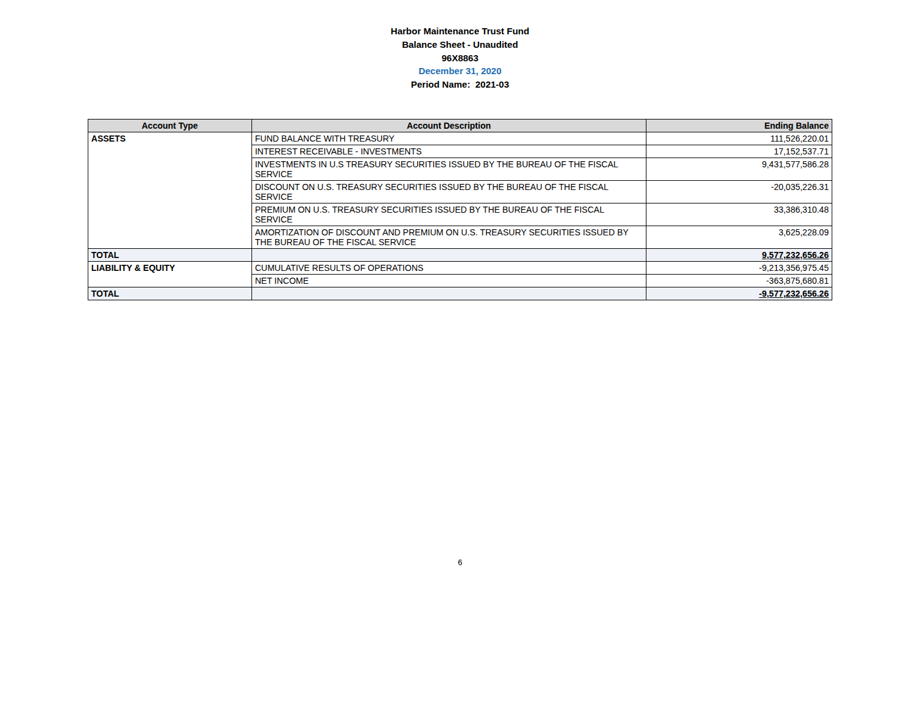Harbor Maintenance Trust Fund
Balance Sheet - Unaudited
96X8863
December 31, 2020
Period Name: 2021-03
| Account Type | Account Description | Ending Balance |
| --- | --- | --- |
| ASSETS | FUND BALANCE WITH TREASURY | 111,526,220.01 |
| INTEREST RECEIVABLE - INVESTMENTS | 17,152,537.71 |
| INVESTMENTS IN U.S TREASURY SECURITIES ISSUED BY THE BUREAU OF THE FISCAL SERVICE | 9,431,577,586.28 |
| DISCOUNT ON U.S. TREASURY SECURITIES ISSUED BY THE BUREAU OF THE FISCAL SERVICE | -20,035,226.31 |
| PREMIUM ON U.S. TREASURY SECURITIES ISSUED BY THE BUREAU OF THE FISCAL SERVICE | 33,386,310.48 |
| AMORTIZATION OF DISCOUNT AND PREMIUM ON U.S. TREASURY SECURITIES ISSUED BY THE BUREAU OF THE FISCAL SERVICE | 3,625,228.09 |
| TOTAL | | 9,577,232,656.26 |
| LIABILITY & EQUITY | CUMULATIVE RESULTS OF OPERATIONS | -9,213,356,975.45 |
| NET INCOME | -363,875,680.81 |
| TOTAL | | -9,577,232,656.26 |
6